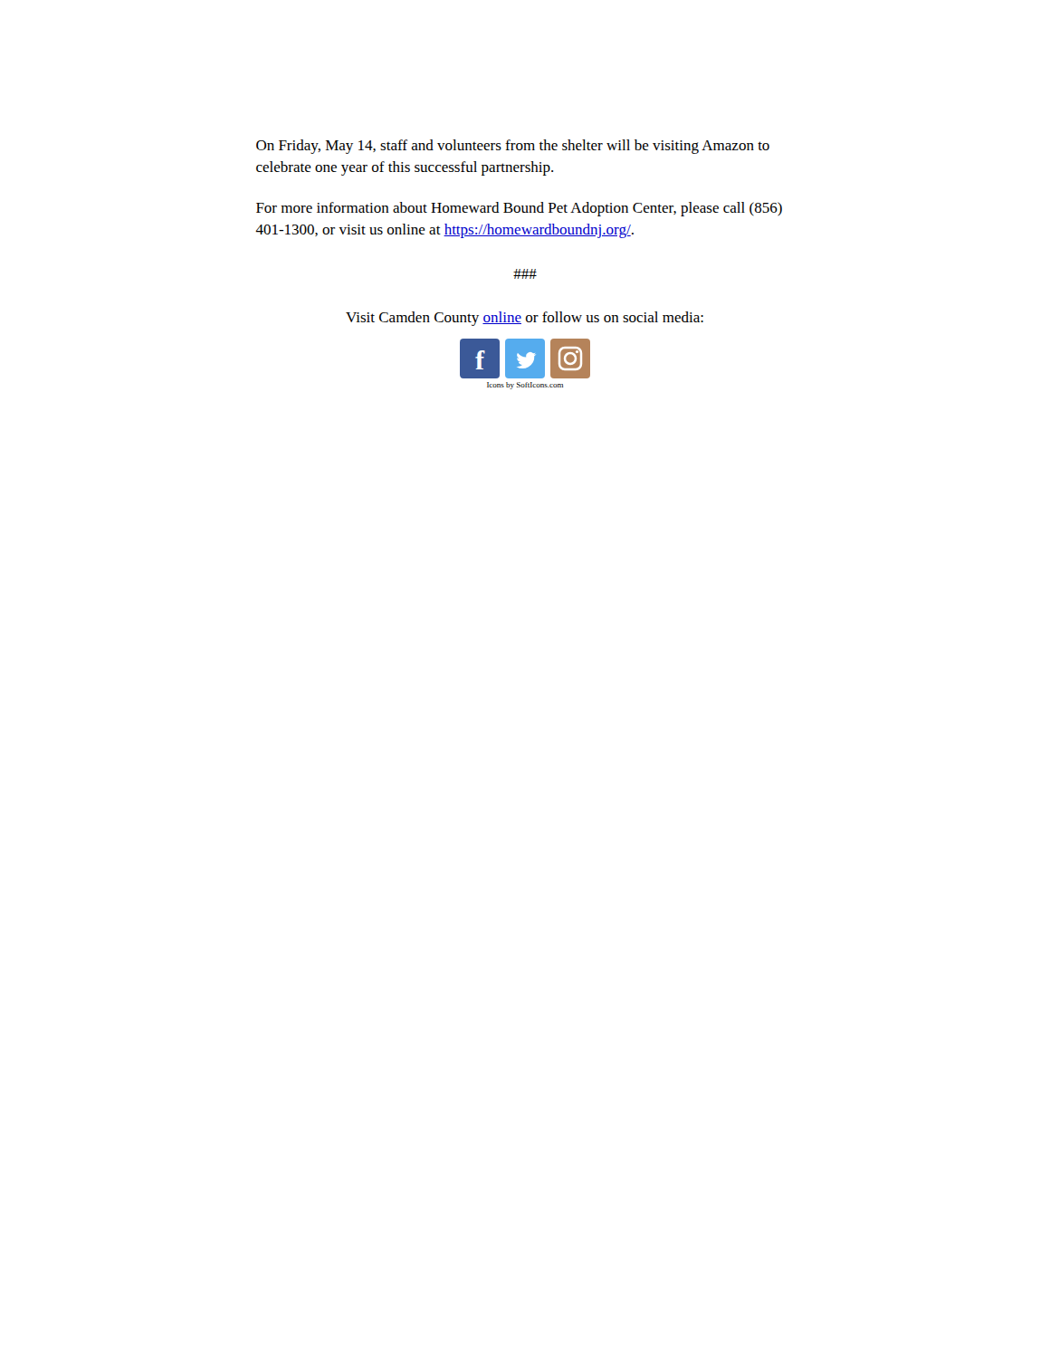On Friday, May 14, staff and volunteers from the shelter will be visiting Amazon to celebrate one year of this successful partnership.
For more information about Homeward Bound Pet Adoption Center, please call (856) 401-1300, or visit us online at https://homewardboundnj.org/.
###
Visit Camden County online or follow us on social media:
Icons by SoftIcons.com